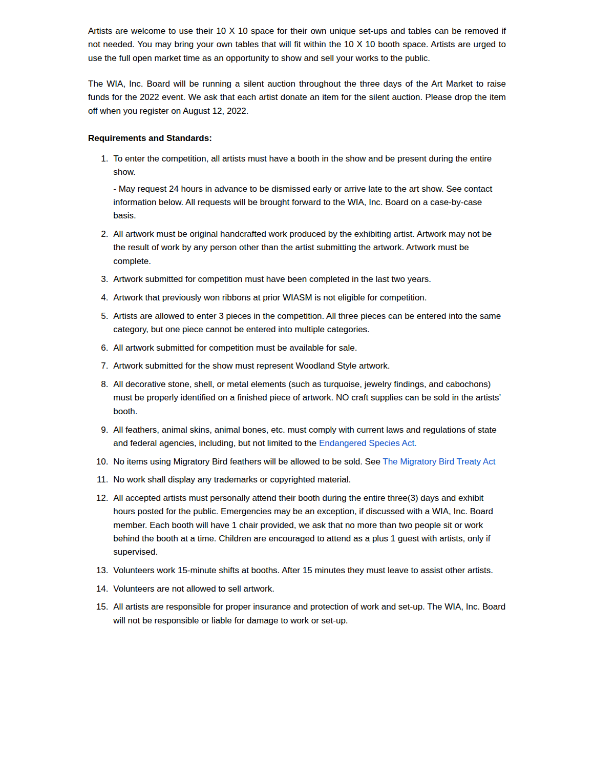Artists are welcome to use their 10 X 10 space for their own unique set-ups and tables can be removed if not needed. You may bring your own tables that will fit within the 10 X 10 booth space. Artists are urged to use the full open market time as an opportunity to show and sell your works to the public.
The WIA, Inc. Board will be running a silent auction throughout the three days of the Art Market to raise funds for the 2022 event. We ask that each artist donate an item for the silent auction. Please drop the item off when you register on August 12, 2022.
Requirements and Standards:
To enter the competition, all artists must have a booth in the show and be present during the entire show. - May request 24 hours in advance to be dismissed early or arrive late to the art show. See contact information below. All requests will be brought forward to the WIA, Inc. Board on a case-by-case basis.
All artwork must be original handcrafted work produced by the exhibiting artist. Artwork may not be the result of work by any person other than the artist submitting the artwork. Artwork must be complete.
Artwork submitted for competition must have been completed in the last two years.
Artwork that previously won ribbons at prior WIASM is not eligible for competition.
Artists are allowed to enter 3 pieces in the competition. All three pieces can be entered into the same category, but one piece cannot be entered into multiple categories.
All artwork submitted for competition must be available for sale.
Artwork submitted for the show must represent Woodland Style artwork.
All decorative stone, shell, or metal elements (such as turquoise, jewelry findings, and cabochons) must be properly identified on a finished piece of artwork. NO craft supplies can be sold in the artists’ booth.
All feathers, animal skins, animal bones, etc. must comply with current laws and regulations of state and federal agencies, including, but not limited to the Endangered Species Act.
No items using Migratory Bird feathers will be allowed to be sold. See The Migratory Bird Treaty Act
No work shall display any trademarks or copyrighted material.
All accepted artists must personally attend their booth during the entire three(3) days and exhibit hours posted for the public. Emergencies may be an exception, if discussed with a WIA, Inc. Board member. Each booth will have 1 chair provided, we ask that no more than two people sit or work behind the booth at a time. Children are encouraged to attend as a plus 1 guest with artists, only if supervised.
Volunteers work 15-minute shifts at booths. After 15 minutes they must leave to assist other artists.
Volunteers are not allowed to sell artwork.
All artists are responsible for proper insurance and protection of work and set-up. The WIA, Inc. Board will not be responsible or liable for damage to work or set-up.